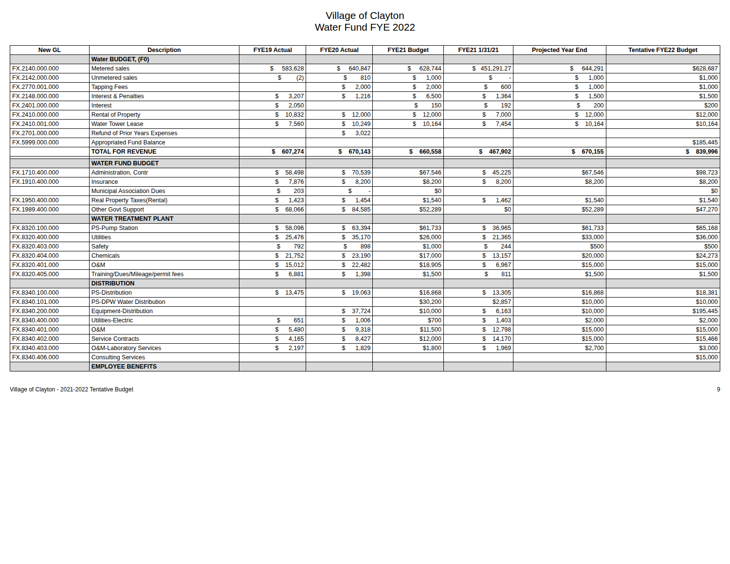Village of Clayton
Water Fund FYE 2022
| New GL | Description | FYE19 Actual | FYE20 Actual | FYE21 Budget | FYE21 1/31/21 | Projected Year End | Tentative FYE22 Budget |
| --- | --- | --- | --- | --- | --- | --- | --- |
| | Water BUDGET, (F0) | | | | | | |
| FX.2140.000.000 | Metered sales | $ 583,628 | $ 640,847 | $ 628,744 | $ 451,291.27 | $ 644,291 | $628,687 |
| FX.2142.000.000 | Unmetered sales | $ (2) | $ 810 | $ 1,000 | $ - | $ 1,000 | $1,000 |
| FX.2770.001.000 | Tapping Fees | | $ 2,000 | $ 2,000 | $ 600 | $ 1,000 | $1,000 |
| FX.2148.000.000 | Interest & Penalties | $ 3,207 | $ 1,216 | $ 6,500 | $ 1,364 | $ 1,500 | $1,500 |
| FX.2401.000.000 | Interest | $ 2,050 | | $ 150 | $ 192 | $ 200 | $200 |
| FX.2410.000.000 | Rental of Property | $ 10,832 | $ 12,000 | $ 12,000 | $ 7,000 | $ 12,000 | $12,000 |
| FX.2410.001.000 | Water Tower Lease | $ 7,560 | $ 10,249 | $ 10,164 | $ 7,454 | $ 10,164 | $10,164 |
| FX.2701.000.000 | Refund of Prior Years Expenses | | $ 3,022 | | | | |
| FX.5999.000.000 | Appropriated Fund Balance | | | | | | $185,445 |
| | TOTAL FOR REVENUE | $ 607,274 | $ 670,143 | $ 660,558 | $ 467,902 | $ 670,155 | $ 839,996 |
| | WATER FUND BUDGET | | | | | | |
| FX.1710.400.000 | Administration, Contr | $ 58,498 | $ 70,539 | $67,546 | $ 45,225 | $67,546 | $98,723 |
| FX.1910.400.000 | Insurance | $ 7,876 | $ 8,200 | $8,200 | $ 8,200 | $8,200 | $8,200 |
| | Municipal Association Dues | $ 203 | $ - | $0 | | | $0 |
| FX.1950.400.000 | Real Property Taxes(Rental) | $ 1,423 | $ 1,454 | $1,540 | $ 1,462 | $1,540 | $1,540 |
| FX.1989.400.000 | Other Govt Support | $ 68,066 | $ 84,585 | $52,289 | $0 | $52,289 | $47,270 |
| | WATER TREATMENT PLANT | | | | | | |
| FX.8320.100.000 | PS-Pump Station | $ 58,096 | $ 63,394 | $61,733 | $ 36,965 | $61,733 | $65,168 |
| FX.8320.400.000 | Utilities | $ 25,476 | $ 35,170 | $26,000 | $ 21,365 | $33,000 | $36,000 |
| FX.8320.403.000 | Safety | $ 792 | $ 898 | $1,000 | $ 244 | $500 | $500 |
| FX.8320.404.000 | Chemicals | $ 21,752 | $ 23,190 | $17,000 | $ 13,157 | $20,000 | $24,273 |
| FX.8320.401.000 | O&M | $ 15,012 | $ 22,482 | $18,905 | $ 6,967 | $15,000 | $15,000 |
| FX.8320.405.000 | Training/Dues/Mileage/permit fees | $ 6,881 | $ 1,398 | $1,500 | $ 811 | $1,500 | $1,500 |
| | DISTRIBUTION | | | | | | |
| FX.8340.100.000 | PS-Distribution | $ 13,475 | $ 19,063 | $16,868 | $ 13,305 | $16,868 | $18,381 |
| FX.8340.101.000 | PS-DPW Water Distribution | | | $30,200 | $2,857 | $10,000 | $10,000 |
| FX.8340.200.000 | Equipment-Distribution | | $ 37,724 | $10,000 | $ 6,163 | $10,000 | $195,445 |
| FX.8340.400.000 | Utilities-Electric | $ 651 | $ 1,006 | $700 | $ 1,403 | $2,000 | $2,000 |
| FX.8340.401.000 | O&M | $ 5,480 | $ 9,318 | $11,500 | $ 12,798 | $15,000 | $15,000 |
| FX.8340.402.000 | Service Contracts | $ 4,165 | $ 8,427 | $12,000 | $ 14,170 | $15,000 | $15,466 |
| FX.8340.403.000 | O&M-Laboratory Services | $ 2,197 | $ 1,829 | $1,800 | $ 1,969 | $2,700 | $3,000 |
| FX.8340.406.000 | Consulting Services | | | | | | $15,000 |
| | EMPLOYEE BENEFITS | | | | | | |
Village of Clayton - 2021-2022 Tentative Budget 9